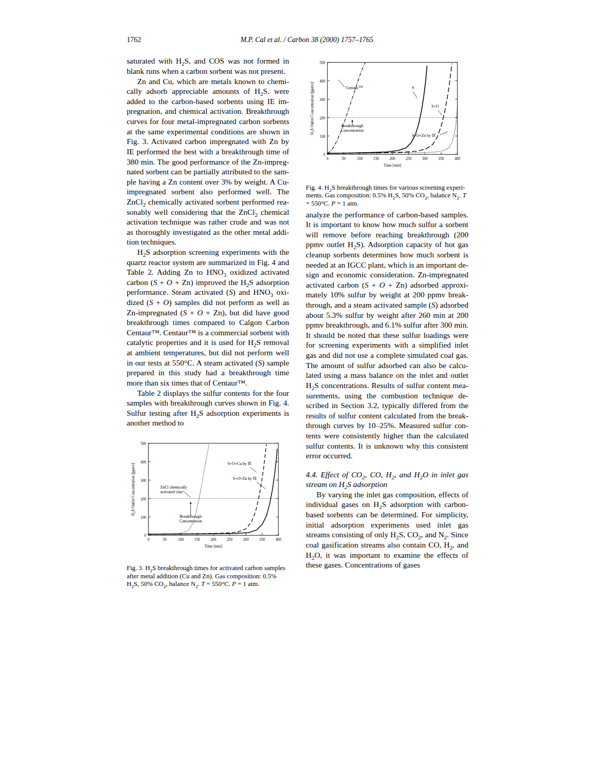1762
M.P. Cal et al. / Carbon 38 (2000) 1757–1765
saturated with H2S, and COS was not formed in blank runs when a carbon sorbent was not present.
Zn and Cu, which are metals known to chemically adsorb appreciable amounts of H2S, were added to the carbon-based sorbents using IE impregnation, and chemical activation. Breakthrough curves for four metal-impregnated carbon sorbents at the same experimental conditions are shown in Fig. 3. Activated carbon impregnated with Zn by IE performed the best with a breakthrough time of 380 min. The good performance of the Zn-impregnated sorbent can be partially attributed to the sample having a Zn content over 3% by weight. A Cu-impregnated sorbent also performed well. The ZnCl2 chemically activated sorbent performed reasonably well considering that the ZnCl2 chemical activation technique was rather crude and was not as thoroughly investigated as the other metal addition techniques.
H2S adsorption screening experiments with the quartz reactor system are summarized in Fig. 4 and Table 2. Adding Zn to HNO3 oxidized activated carbon (S + O + Zn) improved the H2S adsorption performance. Steam activated (S) and HNO3 oxidized (S + O) samples did not perform as well as Zn-impregnated (S + O + Zn), but did have good breakthrough times compared to Calgon Carbon Centaur™. Centaur™ is a commercial sorbent with catalytic properties and it is used for H2S removal at ambient temperatures, but did not perform well in our tests at 550°C. A steam activated (S) sample prepared in this study had a breakthrough time more than six times that of Centaur™.
Table 2 displays the sulfur contents for the four samples with breakthrough curves shown in Fig. 4. Sulfur testing after H2S adsorption experiments is another method to
500 400 300 200 100 0 0 50 100 150 200 250 300 350 400 Time [min] H2S Outlet Concentration [ppmv] Breakthrough Concentration ZnCl chemically activated char S+O+Cu by IE S+O+Zn by IE
Fig. 3. H2S breakthrough times for activated carbon samples after metal addition (Cu and Zn). Gas composition: 0.5% H2S, 50% CO2, balance N2. T = 550°C. P = 1 atm.
500 400 300 200 100 0 0 50 100 150 200 250 300 350 400 Time [min] H2S Outlet Concentration [ppmv] Breakthrough Concentration CentaurTM S S+O S+O+Zn by IE
Fig. 4. H2S breakthrough times for various screening experiments. Gas composition: 0.5% H2S, 50% CO2, balance N2. T = 550°C. P = 1 atm.
analyze the performance of carbon-based samples. It is important to know how much sulfur a sorbent will remove before reaching breakthrough (200 ppmv outlet H2S). Adsorption capacity of hot gas cleanup sorbents determines how much sorbent is needed at an IGCC plant, which is an important design and economic consideration. Zn-impregnated activated carbon (S + O + Zn) adsorbed approximately 10% sulfur by weight at 200 ppmv breakthrough, and a steam activated sample (S) adsorbed about 5.3% sulfur by weight after 260 min at 200 ppmv breakthrough, and 6.1% sulfur after 300 min. It should be noted that these sulfur loadings were for screening experiments with a simplified inlet gas and did not use a complete simulated coal gas. The amount of sulfur adsorbed can also be calculated using a mass balance on the inlet and outlet H2S concentrations. Results of sulfur content measurements, using the combustion technique described in Section 3.2, typically differed from the results of sulfur content calculated from the breakthrough curves by 10–25%. Measured sulfur contents were consistently higher than the calculated sulfur contents. It is unknown why this consistent error occurred.
4.4. Effect of CO2, CO, H2, and H2O in inlet gas stream on H2S adsorption
By varying the inlet gas composition, effects of individual gases on H2S adsorption with carbon-based sorbents can be determined. For simplicity, initial adsorption experiments used inlet gas streams consisting of only H2S, CO2, and N2. Since coal gasification streams also contain CO, H2, and H2O, it was important to examine the effects of these gases. Concentrations of gases